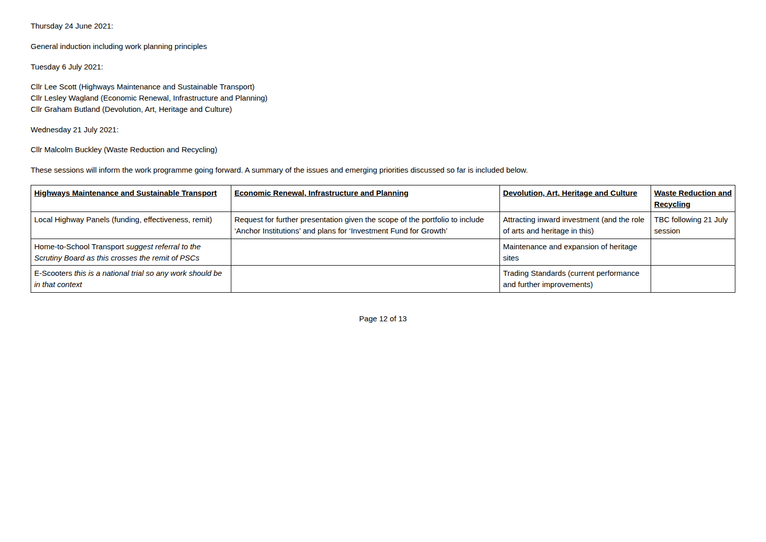Thursday 24 June 2021:
General induction including work planning principles
Tuesday 6 July 2021:
Cllr Lee Scott (Highways Maintenance and Sustainable Transport)
Cllr Lesley Wagland (Economic Renewal, Infrastructure and Planning)
Cllr Graham Butland (Devolution, Art, Heritage and Culture)
Wednesday 21 July 2021:
Cllr Malcolm Buckley (Waste Reduction and Recycling)
These sessions will inform the work programme going forward. A summary of the issues and emerging priorities discussed so far is included below.
| Highways Maintenance and Sustainable Transport | Economic Renewal, Infrastructure and Planning | Devolution, Art, Heritage and Culture | Waste Reduction and Recycling |
| --- | --- | --- | --- |
| Local Highway Panels (funding, effectiveness, remit) | Request for further presentation given the scope of the portfolio to include ‘Anchor Institutions’ and plans for ‘Investment Fund for Growth’ | Attracting inward investment (and the role of arts and heritage in this) | TBC following 21 July session |
| Home-to-School Transport suggest referral to the Scrutiny Board as this crosses the remit of PSCs | | Maintenance and expansion of heritage sites | |
| E-Scooters this is a national trial so any work should be in that context | | Trading Standards (current performance and further improvements) | |
Page 12 of 13